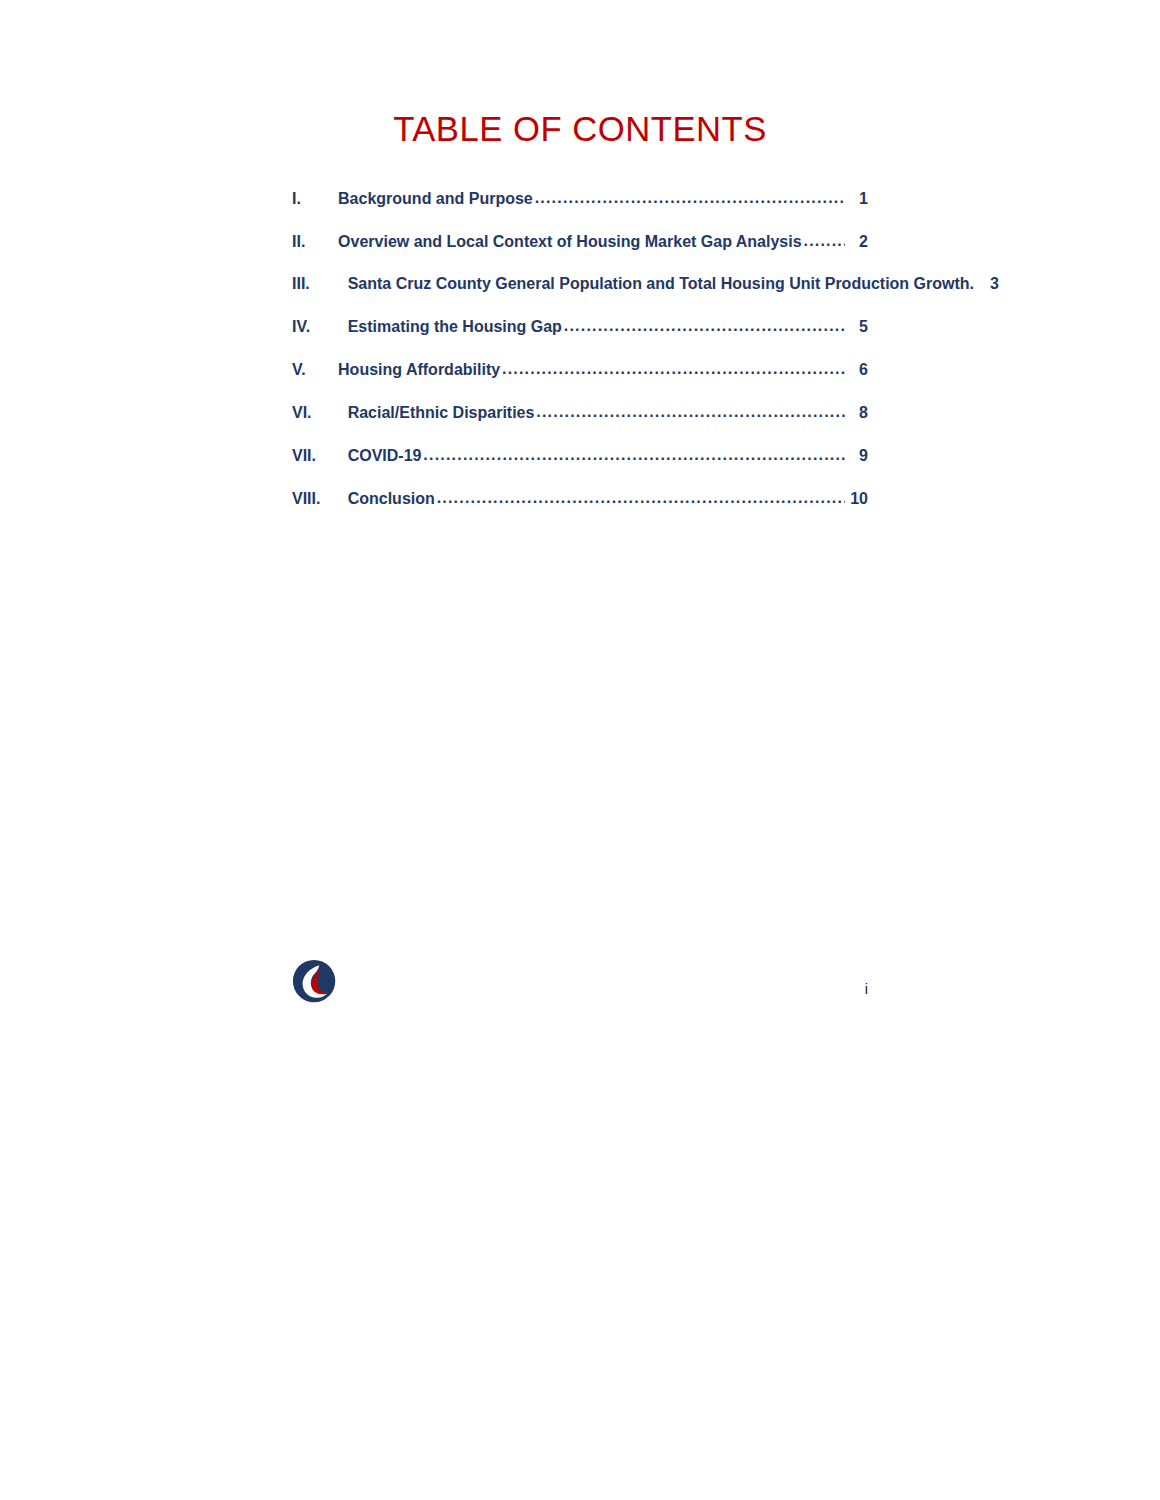TABLE OF CONTENTS
I. Background and Purpose ................................................................................................. 1
II. Overview and Local Context of Housing Market Gap Analysis ................................. 2
III. Santa Cruz County General Population and Total Housing Unit Production Growth. 3
IV. Estimating the Housing Gap ......................................................................................... 5
V. Housing Affordability ................................................................................................... 6
VI. Racial/Ethnic Disparities .............................................................................................. 8
VII. COVID-19 ............................................................................................................. 9
VIII. Conclusion ........................................................................................................... 10
i